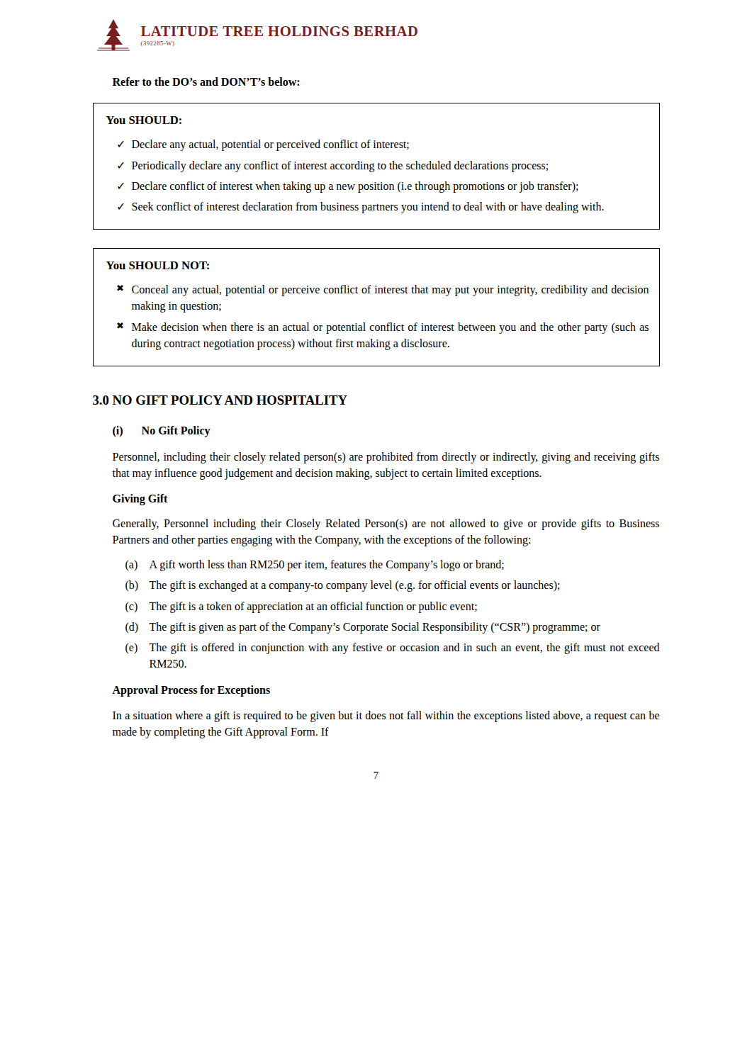LATITUDE TREE HOLDINGS BERHAD
(392285-W)
Refer to the DO’s and DON’T’s below:
You SHOULD:
Declare any actual, potential or perceived conflict of interest;
Periodically declare any conflict of interest according to the scheduled declarations process;
Declare conflict of interest when taking up a new position (i.e through promotions or job transfer);
Seek conflict of interest declaration from business partners you intend to deal with or have dealing with.
You SHOULD NOT:
Conceal any actual, potential or perceive conflict of interest that may put your integrity, credibility and decision making in question;
Make decision when there is an actual or potential conflict of interest between you and the other party (such as during contract negotiation process) without first making a disclosure.
3.0 NO GIFT POLICY AND HOSPITALITY
(i) No Gift Policy
Personnel, including their closely related person(s) are prohibited from directly or indirectly, giving and receiving gifts that may influence good judgement and decision making, subject to certain limited exceptions.
Giving Gift
Generally, Personnel including their Closely Related Person(s) are not allowed to give or provide gifts to Business Partners and other parties engaging with the Company, with the exceptions of the following:
A gift worth less than RM250 per item, features the Company’s logo or brand;
The gift is exchanged at a company-to company level (e.g. for official events or launches);
The gift is a token of appreciation at an official function or public event;
The gift is given as part of the Company’s Corporate Social Responsibility (“CSR”) programme; or
The gift is offered in conjunction with any festive or occasion and in such an event, the gift must not exceed RM250.
Approval Process for Exceptions
In a situation where a gift is required to be given but it does not fall within the exceptions listed above, a request can be made by completing the Gift Approval Form. If
7